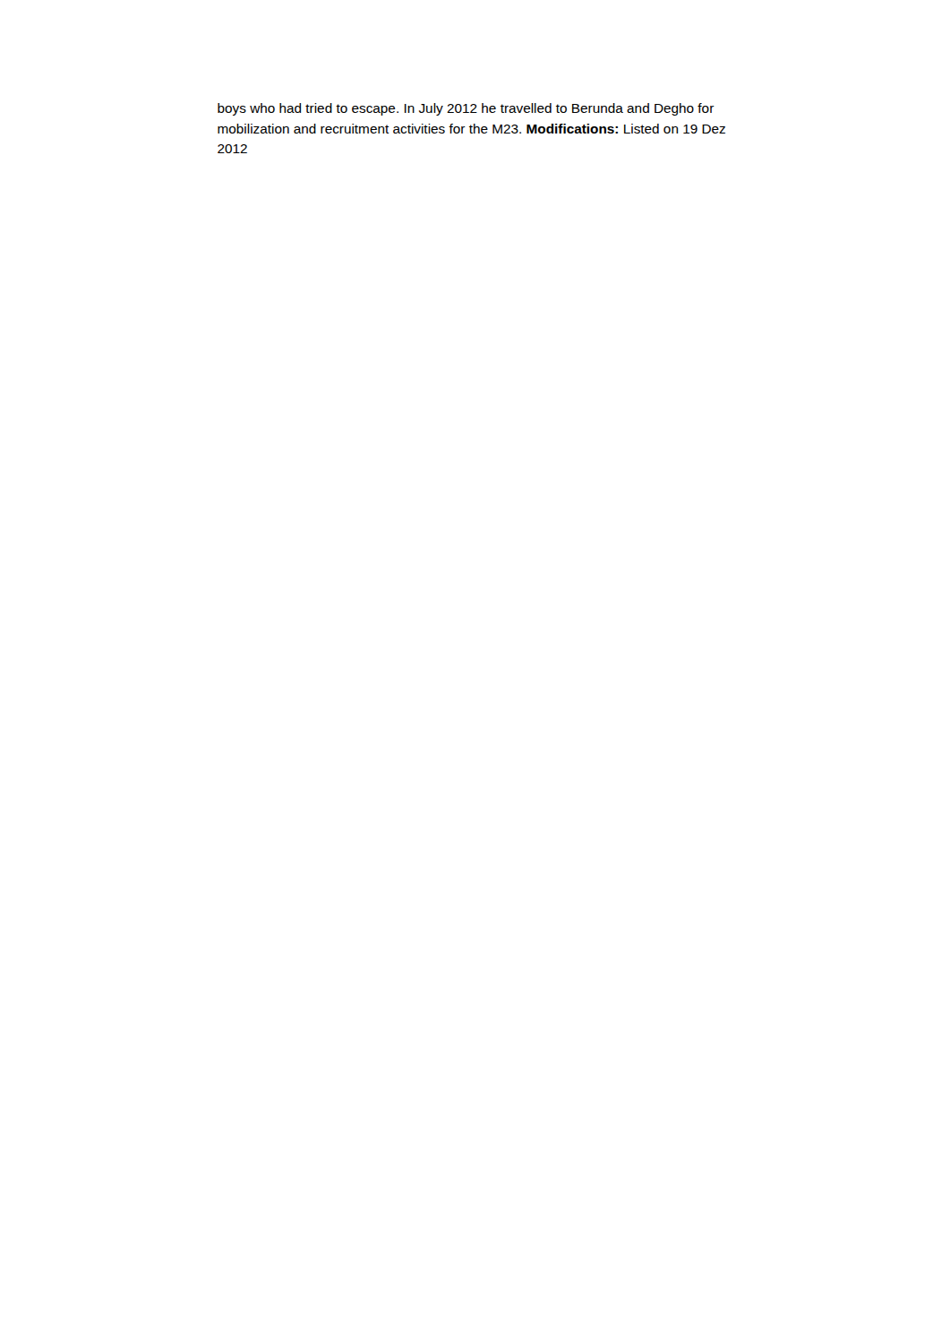boys who had tried to escape. In July 2012 he travelled to Berunda and Degho for mobilization and recruitment activities for the M23. Modifications: Listed on 19 Dez 2012